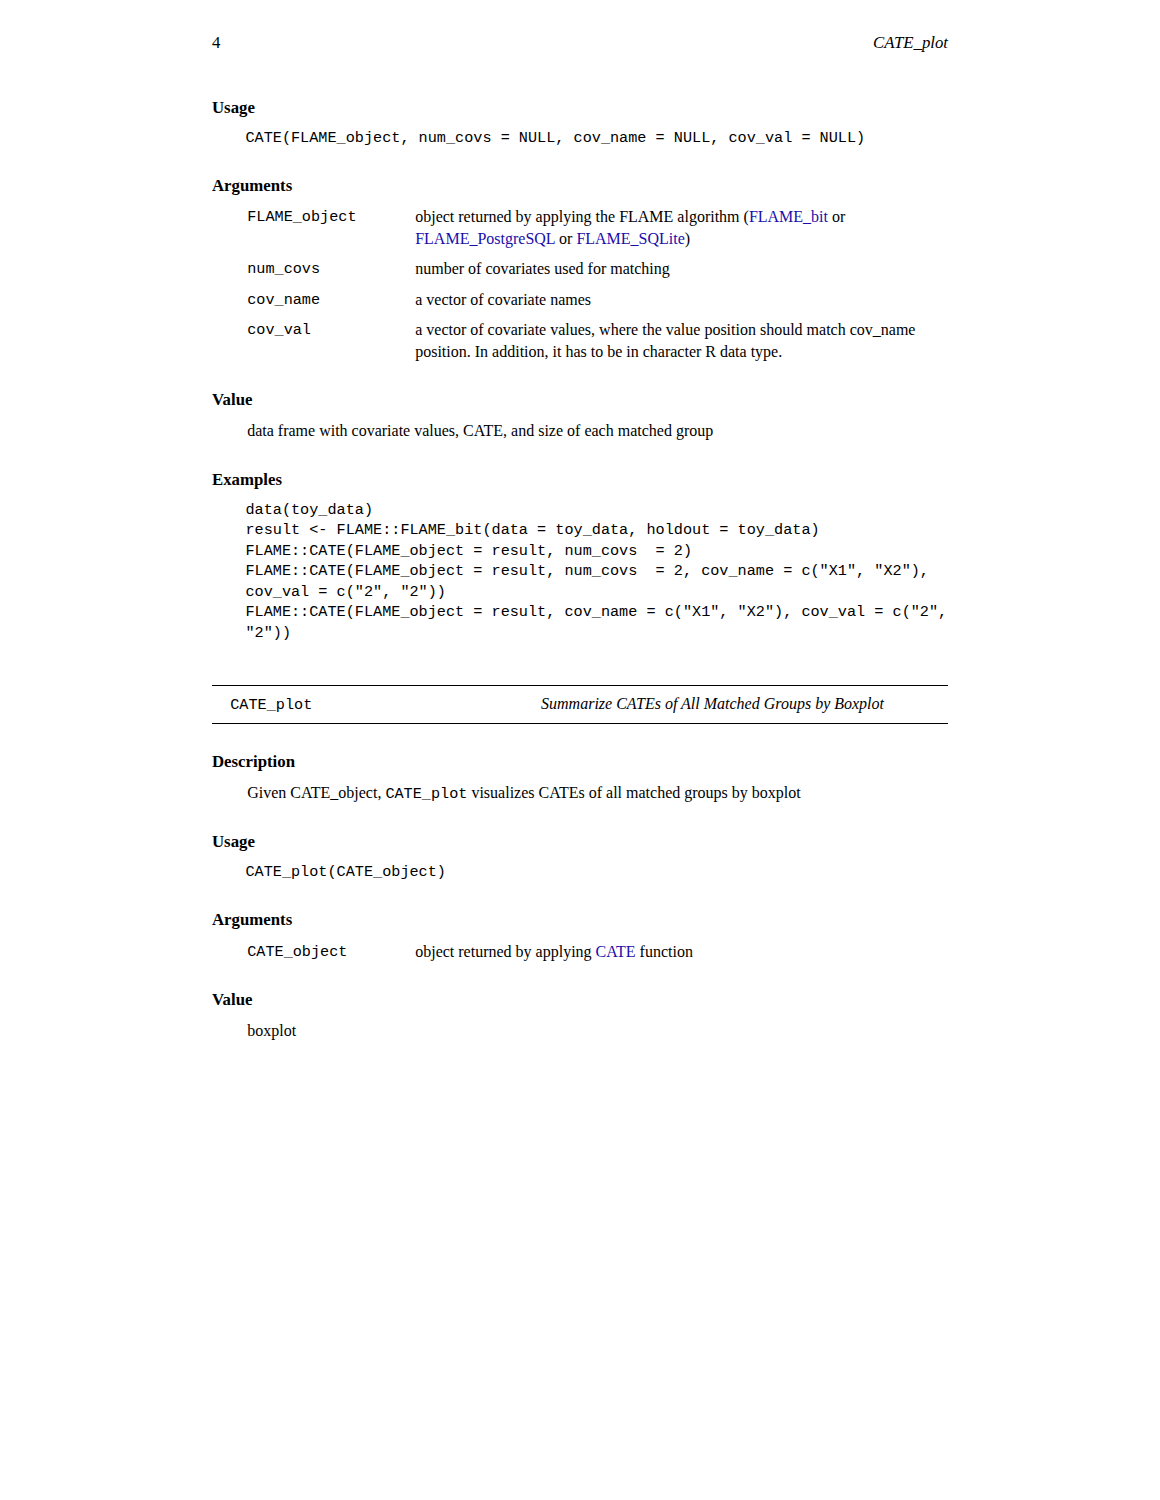4 CATE_plot
Usage
CATE(FLAME_object, num_covs = NULL, cov_name = NULL, cov_val = NULL)
Arguments
FLAME_object
object returned by applying the FLAME algorithm (FLAME_bit or FLAME_PostgreSQL or FLAME_SQLite)
num_covs
number of covariates used for matching
cov_name
a vector of covariate names
cov_val
a vector of covariate values, where the value position should match cov_name position. In addition, it has to be in character R data type.
Value
data frame with covariate values, CATE, and size of each matched group
Examples
data(toy_data)
result <- FLAME::FLAME_bit(data = toy_data, holdout = toy_data)
FLAME::CATE(FLAME_object = result, num_covs  = 2)
FLAME::CATE(FLAME_object = result, num_covs  = 2, cov_name = c("X1", "X2"), cov_val = c("2", "2"))
FLAME::CATE(FLAME_object = result, cov_name = c("X1", "X2"), cov_val = c("2", "2"))
CATE_plot Summarize CATEs of All Matched Groups by Boxplot
Description
Given CATE_object, CATE_plot visualizes CATEs of all matched groups by boxplot
Usage
CATE_plot(CATE_object)
Arguments
CATE_object
object returned by applying CATE function
Value
boxplot